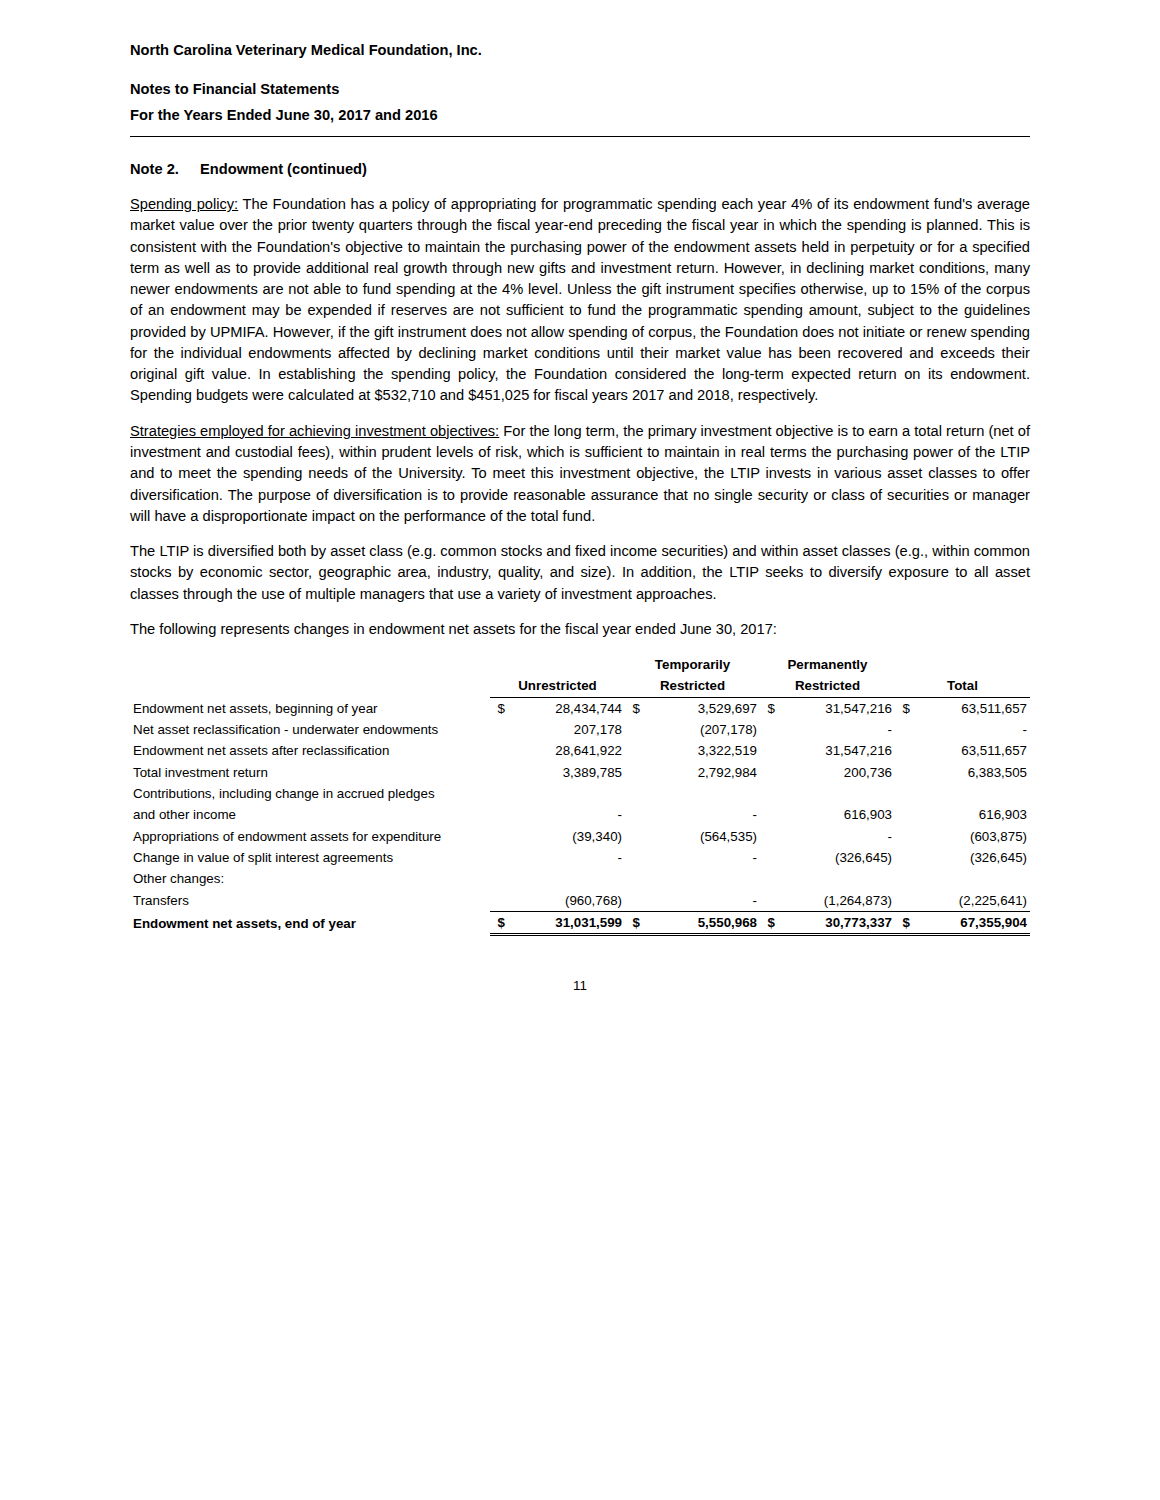North Carolina Veterinary Medical Foundation, Inc.
Notes to Financial Statements
For the Years Ended June 30, 2017 and 2016
Note 2. Endowment (continued)
Spending policy: The Foundation has a policy of appropriating for programmatic spending each year 4% of its endowment fund's average market value over the prior twenty quarters through the fiscal year-end preceding the fiscal year in which the spending is planned. This is consistent with the Foundation's objective to maintain the purchasing power of the endowment assets held in perpetuity or for a specified term as well as to provide additional real growth through new gifts and investment return. However, in declining market conditions, many newer endowments are not able to fund spending at the 4% level. Unless the gift instrument specifies otherwise, up to 15% of the corpus of an endowment may be expended if reserves are not sufficient to fund the programmatic spending amount, subject to the guidelines provided by UPMIFA. However, if the gift instrument does not allow spending of corpus, the Foundation does not initiate or renew spending for the individual endowments affected by declining market conditions until their market value has been recovered and exceeds their original gift value. In establishing the spending policy, the Foundation considered the long-term expected return on its endowment. Spending budgets were calculated at $532,710 and $451,025 for fiscal years 2017 and 2018, respectively.
Strategies employed for achieving investment objectives: For the long term, the primary investment objective is to earn a total return (net of investment and custodial fees), within prudent levels of risk, which is sufficient to maintain in real terms the purchasing power of the LTIP and to meet the spending needs of the University. To meet this investment objective, the LTIP invests in various asset classes to offer diversification. The purpose of diversification is to provide reasonable assurance that no single security or class of securities or manager will have a disproportionate impact on the performance of the total fund.
The LTIP is diversified both by asset class (e.g. common stocks and fixed income securities) and within asset classes (e.g., within common stocks by economic sector, geographic area, industry, quality, and size). In addition, the LTIP seeks to diversify exposure to all asset classes through the use of multiple managers that use a variety of investment approaches.
The following represents changes in endowment net assets for the fiscal year ended June 30, 2017:
| | | Temporarily | Permanently | |
| --- | --- | --- | --- | --- |
| | Unrestricted | Restricted | Restricted | Total |
| Endowment net assets, beginning of year | $ | 28,434,744 | $ | 3,529,697 | $ | 31,547,216 | $ | 63,511,657 |
| Net asset reclassification - underwater endowments | | 207,178 | | (207,178) | | - | | - |
| Endowment net assets after reclassification | | 28,641,922 | | 3,322,519 | | 31,547,216 | | 63,511,657 |
| Total investment return | | 3,389,785 | | 2,792,984 | | 200,736 | | 6,383,505 |
| Contributions, including change in accrued pledges | | | | | | | | |
| and other income | | - | | - | | 616,903 | | 616,903 |
| Appropriations of endowment assets for expenditure | | (39,340) | | (564,535) | | - | | (603,875) |
| Change in value of split interest agreements | | - | | - | | (326,645) | | (326,645) |
| Other changes: | | | | | | | | |
| Transfers | | (960,768) | | - | | (1,264,873) | | (2,225,641) |
| Endowment net assets, end of year | $ | 31,031,599 | $ | 5,550,968 | $ | 30,773,337 | $ | 67,355,904 |
11